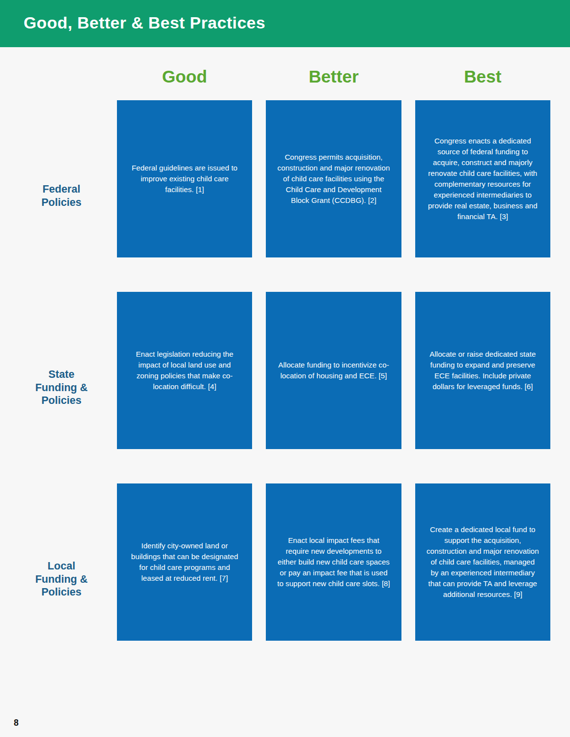Good, Better & Best Practices
Good
Better
Best
Federal
Policies
Federal guidelines are issued to improve existing child care facilities. [1]
Congress permits acquisition, construction and major renovation of child care facilities using the Child Care and Development Block Grant (CCDBG). [2]
Congress enacts a dedicated source of federal funding to acquire, construct and majorly renovate child care facilities, with complementary resources for experienced intermediaries to provide real estate, business and financial TA. [3]
State
Funding &
Policies
Enact legislation reducing the impact of local land use and zoning policies that make co-location difficult. [4]
Allocate funding to incentivize co-location of housing and ECE. [5]
Allocate or raise dedicated state funding to expand and preserve ECE facilities. Include private dollars for leveraged funds. [6]
Local
Funding &
Policies
Identify city-owned land or buildings that can be designated for child care programs and leased at reduced rent. [7]
Enact local impact fees that require new developments to either build new child care spaces or pay an impact fee that is used to support new child care slots. [8]
Create a dedicated local fund to support the acquisition, construction and major renovation of child care facilities, managed by an experienced intermediary that can provide TA and leverage additional resources. [9]
8